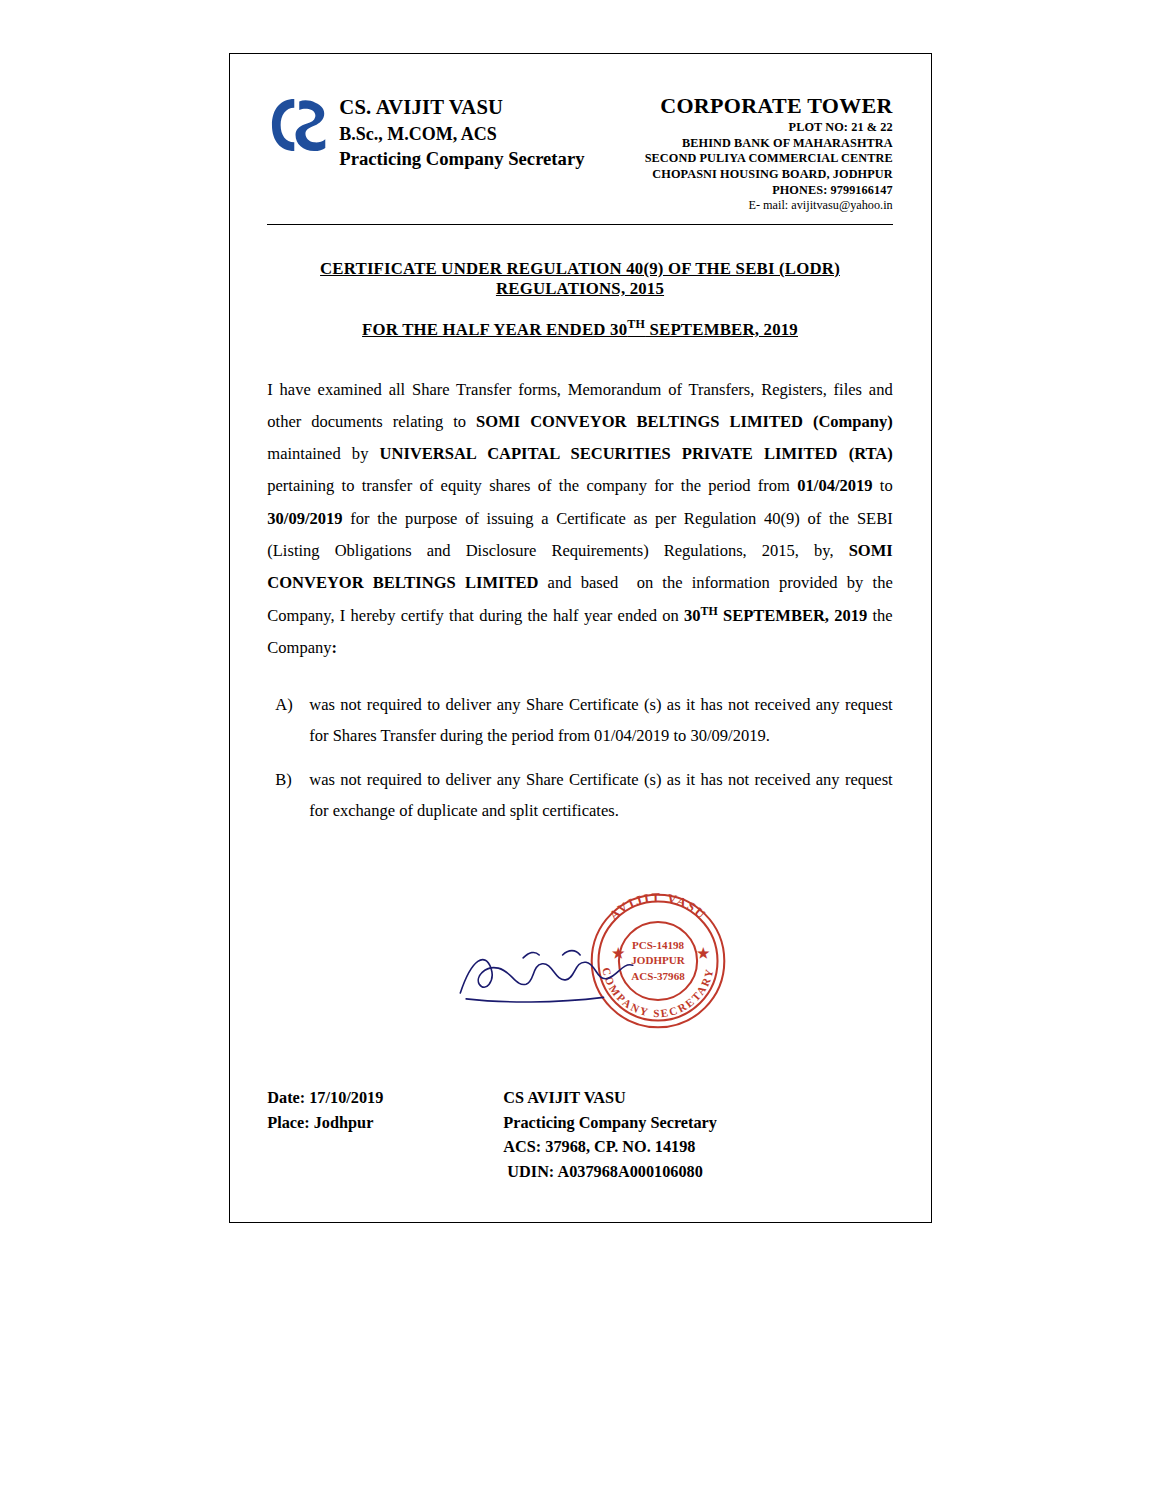CS. AVIJIT VASU
B.Sc., M.COM, ACS
Practicing Company Secretary
CORPORATE TOWER
PLOT NO: 21 & 22
BEHIND BANK OF MAHARASHTRA
SECOND PULIYA COMMERCIAL CENTRE
CHOPASNI HOUSING BOARD, JODHPUR
PHONES: 9799166147
E- mail: avijitvasu@yahoo.in
CERTIFICATE UNDER REGULATION 40(9) OF THE SEBI (LODR) REGULATIONS, 2015
FOR THE HALF YEAR ENDED 30TH SEPTEMBER, 2019
I have examined all Share Transfer forms, Memorandum of Transfers, Registers, files and other documents relating to SOMI CONVEYOR BELTINGS LIMITED (Company) maintained by UNIVERSAL CAPITAL SECURITIES PRIVATE LIMITED (RTA) pertaining to transfer of equity shares of the company for the period from 01/04/2019 to 30/09/2019 for the purpose of issuing a Certificate as per Regulation 40(9) of the SEBI (Listing Obligations and Disclosure Requirements) Regulations, 2015, by, SOMI CONVEYOR BELTINGS LIMITED and based on the information provided by the Company, I hereby certify that during the half year ended on 30TH SEPTEMBER, 2019 the Company:
was not required to deliver any Share Certificate (s) as it has not received any request for Shares Transfer during the period from 01/04/2019 to 30/09/2019.
was not required to deliver any Share Certificate (s) as it has not received any request for exchange of duplicate and split certificates.
AVIJIT VASU COMPANY SECRETARY PCS-14198 JODHPUR ACS-37968 ★ ★
Date: 17/10/2019
Place: Jodhpur
CS AVIJIT VASU
Practicing Company Secretary
ACS: 37968, CP. NO. 14198
UDIN: A037968A000106080